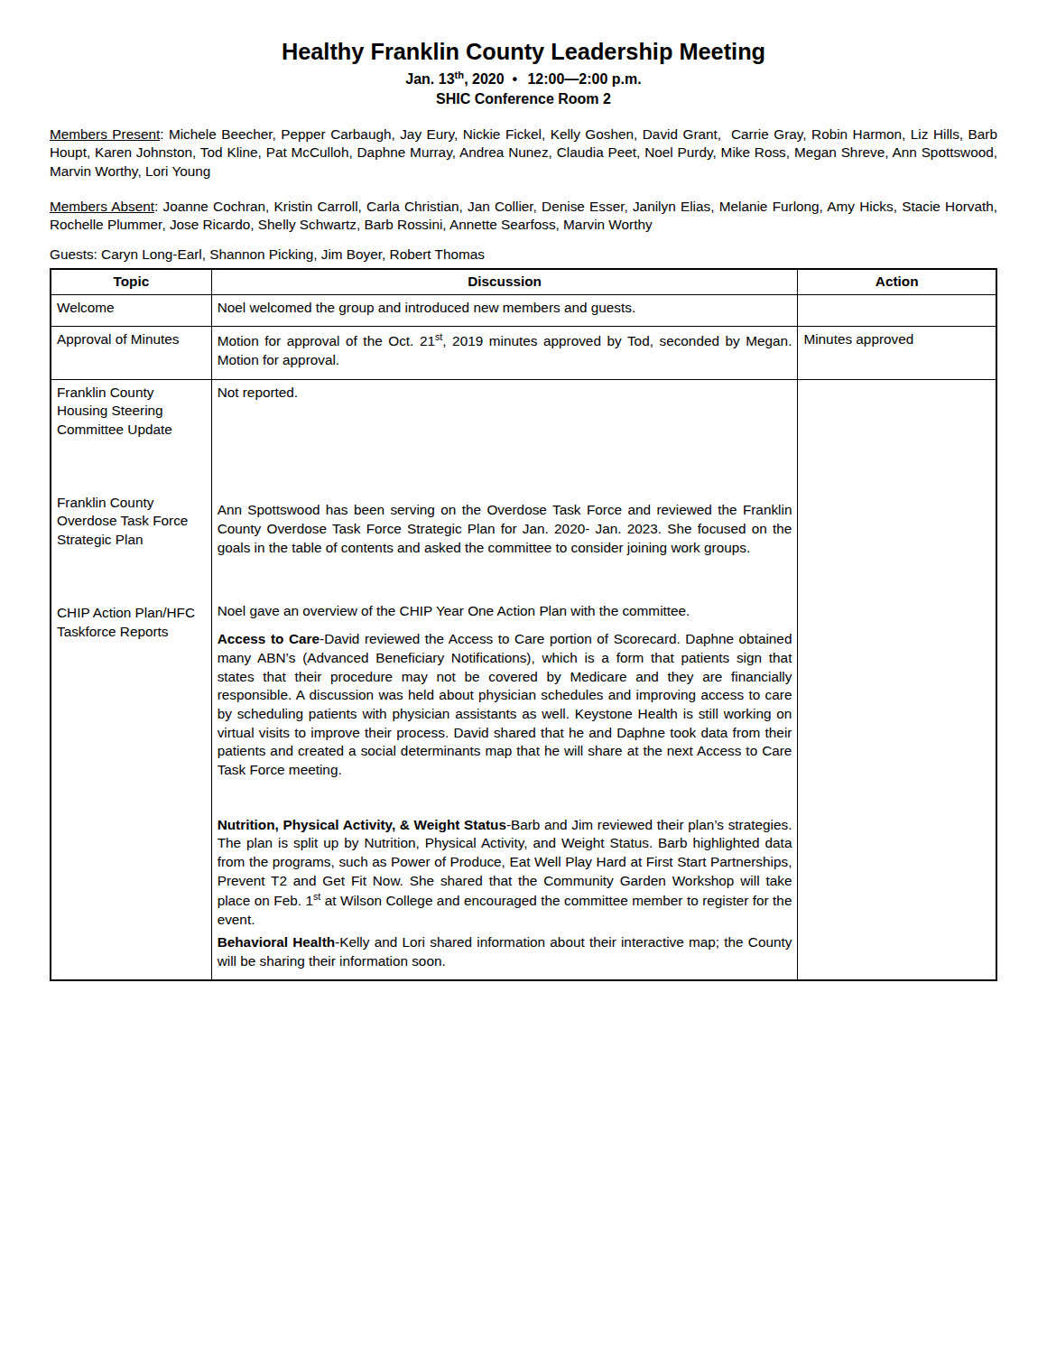Healthy Franklin County Leadership Meeting
Jan. 13th, 2020 • 12:00—2:00 p.m.
SHIC Conference Room 2
Members Present: Michele Beecher, Pepper Carbaugh, Jay Eury, Nickie Fickel, Kelly Goshen, David Grant, Carrie Gray, Robin Harmon, Liz Hills, Barb Houpt, Karen Johnston, Tod Kline, Pat McCulloh, Daphne Murray, Andrea Nunez, Claudia Peet, Noel Purdy, Mike Ross, Megan Shreve, Ann Spottswood, Marvin Worthy, Lori Young
Members Absent: Joanne Cochran, Kristin Carroll, Carla Christian, Jan Collier, Denise Esser, Janilyn Elias, Melanie Furlong, Amy Hicks, Stacie Horvath, Rochelle Plummer, Jose Ricardo, Shelly Schwartz, Barb Rossini, Annette Searfoss, Marvin Worthy
Guests: Caryn Long-Earl, Shannon Picking, Jim Boyer, Robert Thomas
| Topic | Discussion | Action |
| --- | --- | --- |
| Welcome | Noel welcomed the group and introduced new members and guests. | |
| Approval of Minutes | Motion for approval of the Oct. 21 st , 2019 minutes approved by Tod, seconded by Megan. Motion for approval. | Minutes approved |
| Franklin County Housing Steering Committee Update Franklin County Overdose Task Force Strategic Plan CHIP Action Plan/HFC Taskforce Reports | Not reported. Ann Spottswood has been serving on the Overdose Task Force and reviewed the Franklin County Overdose Task Force Strategic Plan for Jan. 2020- Jan. 2023. She focused on the goals in the table of contents and asked the committee to consider joining work groups. Noel gave an overview of the CHIP Year One Action Plan with the committee. Access to Care -David reviewed the Access to Care portion of Scorecard. Daphne obtained many ABN’s (Advanced Beneficiary Notifications), which is a form that patients sign that states that their procedure may not be covered by Medicare and they are financially responsible. A discussion was held about physician schedules and improving access to care by scheduling patients with physician assistants as well. Keystone Health is still working on virtual visits to improve their process. David shared that he and Daphne took data from their patients and created a social determinants map that he will share at the next Access to Care Task Force meeting. Nutrition, Physical Activity, & Weight Status -Barb and Jim reviewed their plan’s strategies. The plan is split up by Nutrition, Physical Activity, and Weight Status. Barb highlighted data from the programs, such as Power of Produce, Eat Well Play Hard at First Start Partnerships, Prevent T2 and Get Fit Now. She shared that the Community Garden Workshop will take place on Feb. 1 st at Wilson College and encouraged the committee member to register for the event. Behavioral Health -Kelly and Lori shared information about their interactive map; the County will be sharing their information soon. | |